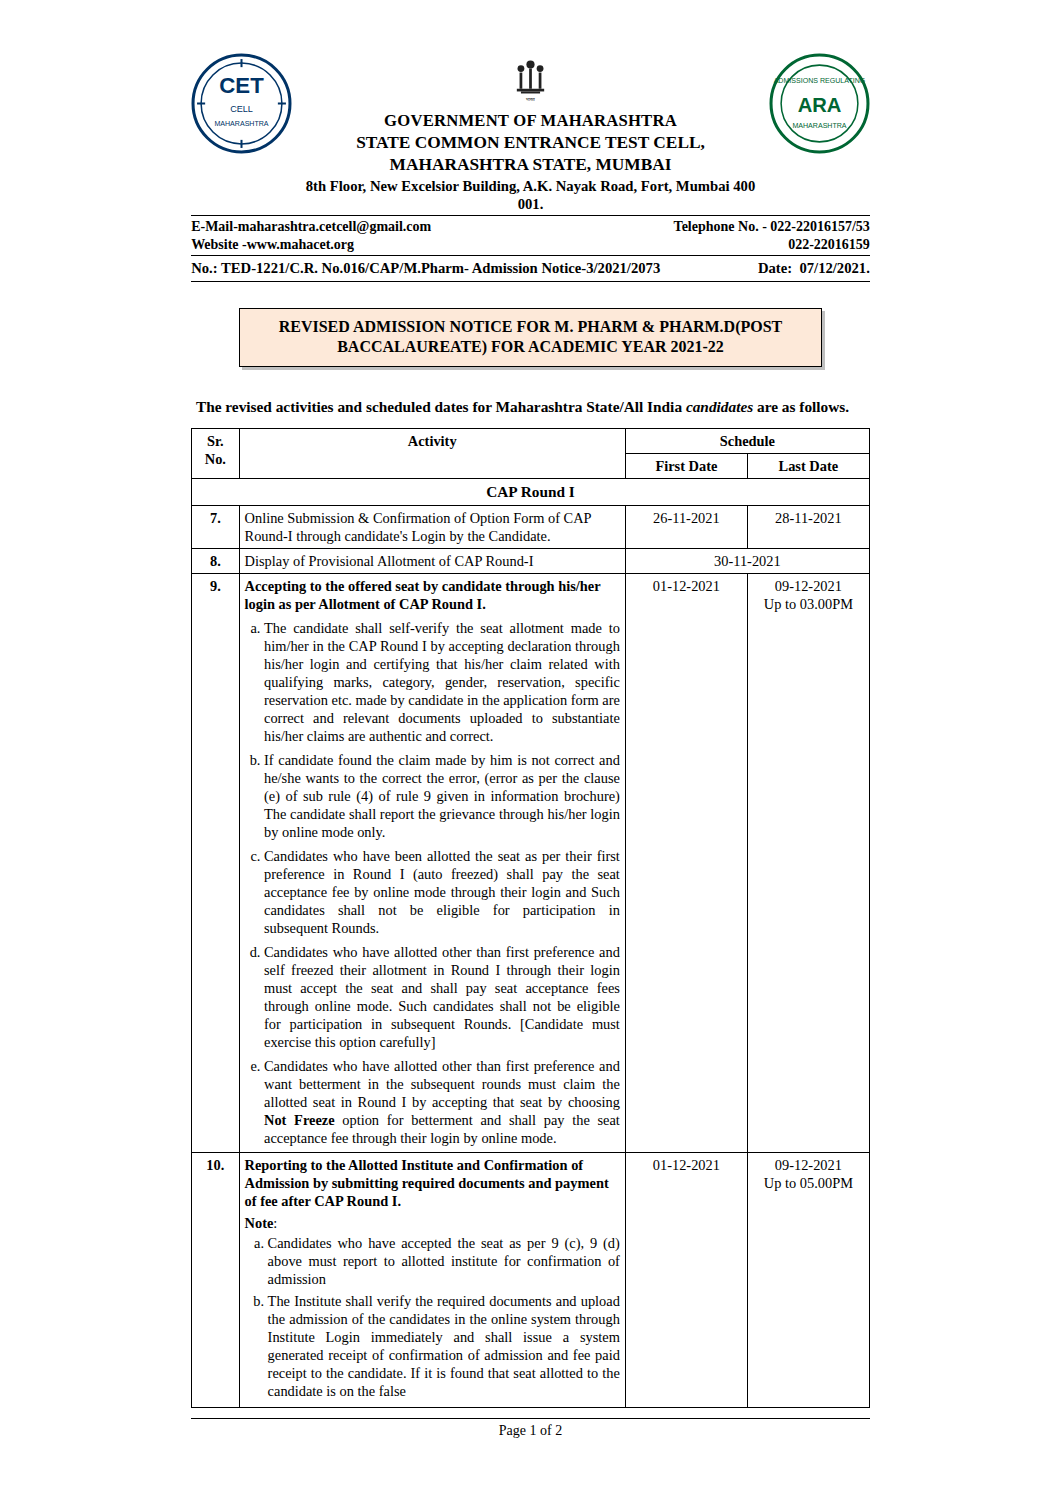GOVERNMENT OF MAHARASHTRA
STATE COMMON ENTRANCE TEST CELL, MAHARASHTRA STATE, MUMBAI
8th Floor, New Excelsior Building, A.K. Nayak Road, Fort, Mumbai 400 001.
| E-Mail-maharashtra.cetcell@gmail.com | Telephone No. - 022-22016157/53 |
| Website -www.mahacet.org | 022-22016159 |
No.: TED-1221/C.R. No.016/CAP/M.Pharm- Admission Notice-3/2021/2073 Date: 07/12/2021.
REVISED ADMISSION NOTICE FOR M. PHARM & PHARM.D(POST BACCALAUREATE) FOR ACADEMIC YEAR 2021-22
The revised activities and scheduled dates for Maharashtra State/All India candidates are as follows.
| Sr. No. | Activity | Schedule |
| --- | --- | --- |
| First Date | Last Date |
| CAP Round I |
| 7. | Online Submission & Confirmation of Option Form of CAP Round-I through candidate's Login by the Candidate. | 26-11-2021 | 28-11-2021 |
| 8. | Display of Provisional Allotment of CAP Round-I | 30-11-2021 |
| 9. | Accepting to the offered seat by candidate through his/her login as per Allotment of CAP Round I. The candidate shall self-verify the seat allotment made to him/her in the CAP Round I by accepting declaration through his/her login and certifying that his/her claim related with qualifying marks, category, gender, reservation, specific reservation etc. made by candidate in the application form are correct and relevant documents uploaded to substantiate his/her claims are authentic and correct. If candidate found the claim made by him is not correct and he/she wants to the correct the error, (error as per the clause (e) of sub rule (4) of rule 9 given in information brochure) The candidate shall report the grievance through his/her login by online mode only. Candidates who have been allotted the seat as per their first preference in Round I (auto freezed) shall pay the seat acceptance fee by online mode through their login and Such candidates shall not be eligible for participation in subsequent Rounds. Candidates who have allotted other than first preference and self freezed their allotment in Round I through their login must accept the seat and shall pay seat acceptance fees through online mode. Such candidates shall not be eligible for participation in subsequent Rounds. [Candidate must exercise this option carefully] Candidates who have allotted other than first preference and want betterment in the subsequent rounds must claim the allotted seat in Round I by accepting that seat by choosing Not Freeze option for betterment and shall pay the seat acceptance fee through their login by online mode. | 01-12-2021 | 09-12-2021 Up to 03.00PM |
| 10. | Reporting to the Allotted Institute and Confirmation of Admission by submitting required documents and payment of fee after CAP Round I. Note : Candidates who have accepted the seat as per 9 (c), 9 (d) above must report to allotted institute for confirmation of admission The Institute shall verify the required documents and upload the admission of the candidates in the online system through Institute Login immediately and shall issue a system generated receipt of confirmation of admission and fee paid receipt to the candidate. If it is found that seat allotted to the candidate is on the false | 01-12-2021 | 09-12-2021 Up to 05.00PM |
Page 1 of 2